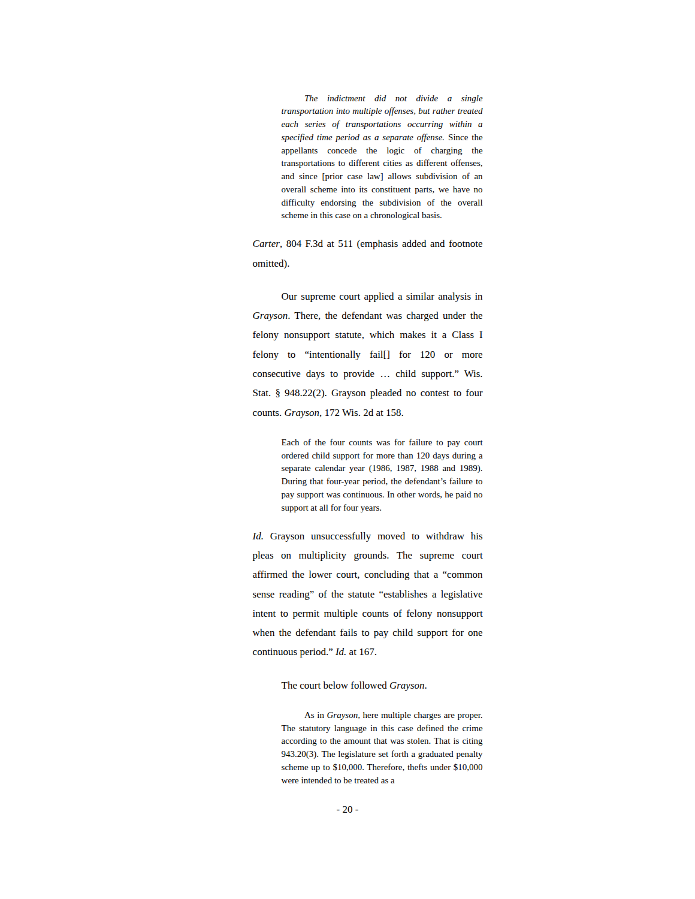The indictment did not divide a single transportation into multiple offenses, but rather treated each series of transportations occurring within a specified time period as a separate offense. Since the appellants concede the logic of charging the transportations to different cities as different offenses, and since [prior case law] allows subdivision of an overall scheme into its constituent parts, we have no difficulty endorsing the subdivision of the overall scheme in this case on a chronological basis.
Carter, 804 F.3d at 511 (emphasis added and footnote omitted).
Our supreme court applied a similar analysis in Grayson. There, the defendant was charged under the felony nonsupport statute, which makes it a Class I felony to “intentionally fail[] for 120 or more consecutive days to provide … child support.” Wis. Stat. § 948.22(2). Grayson pleaded no contest to four counts. Grayson, 172 Wis. 2d at 158.
Each of the four counts was for failure to pay court ordered child support for more than 120 days during a separate calendar year (1986, 1987, 1988 and 1989). During that four-year period, the defendant’s failure to pay support was continuous. In other words, he paid no support at all for four years.
Id. Grayson unsuccessfully moved to withdraw his pleas on multiplicity grounds. The supreme court affirmed the lower court, concluding that a “common sense reading” of the statute “establishes a legislative intent to permit multiple counts of felony nonsupport when the defendant fails to pay child support for one continuous period.” Id. at 167.
The court below followed Grayson.
As in Grayson, here multiple charges are proper. The statutory language in this case defined the crime according to the amount that was stolen. That is citing 943.20(3). The legislature set forth a graduated penalty scheme up to $10,000. Therefore, thefts under $10,000 were intended to be treated as a
- 20 -